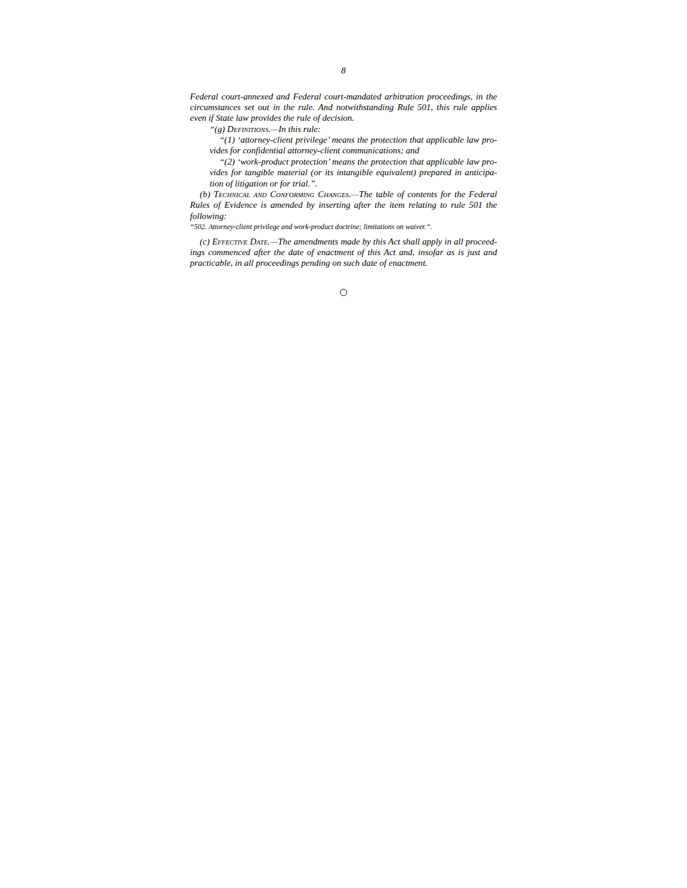8
Federal court-annexed and Federal court-mandated arbitration proceedings, in the circumstances set out in the rule. And notwithstanding Rule 501, this rule applies even if State law provides the rule of decision.
“(g) Definitions.—In this rule:
“(1) ‘attorney-client privilege’ means the protection that applicable law provides for confidential attorney-client communications; and
“(2) ‘work-product protection’ means the protection that applicable law provides for tangible material (or its intangible equivalent) prepared in anticipation of litigation or for trial.”.
(b) Technical and Conforming Changes.—The table of contents for the Federal Rules of Evidence is amended by inserting after the item relating to rule 501 the following:
“502. Attorney-client privilege and work-product doctrine; limitations on waiver.”.
(c) Effective Date.—The amendments made by this Act shall apply in all proceedings commenced after the date of enactment of this Act and, insofar as is just and practicable, in all proceedings pending on such date of enactment.